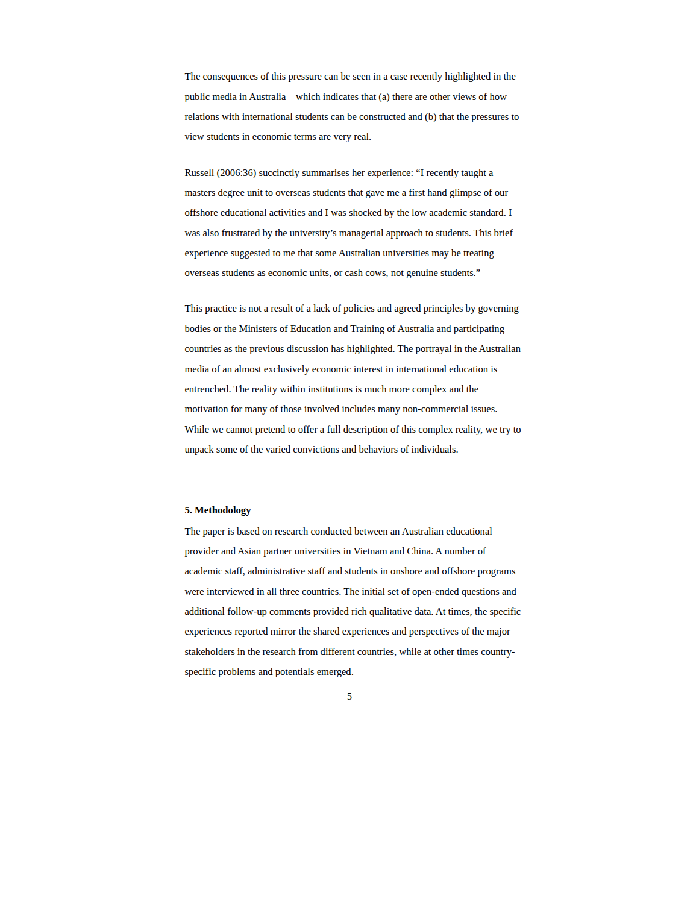The consequences of this pressure can be seen in a case recently highlighted in the public media in Australia – which indicates that (a) there are other views of how relations with international students can be constructed and (b) that the pressures to view students in economic terms are very real.
Russell (2006:36) succinctly summarises her experience: “I recently taught a masters degree unit to overseas students that gave me a first hand glimpse of our offshore educational activities and I was shocked by the low academic standard. I was also frustrated by the university’s managerial approach to students. This brief experience suggested to me that some Australian universities may be treating overseas students as economic units, or cash cows, not genuine students.”
This practice is not a result of a lack of policies and agreed principles by governing bodies or the Ministers of Education and Training of Australia and participating countries as the previous discussion has highlighted. The portrayal in the Australian media of an almost exclusively economic interest in international education is entrenched. The reality within institutions is much more complex and the motivation for many of those involved includes many non-commercial issues. While we cannot pretend to offer a full description of this complex reality, we try to unpack some of the varied convictions and behaviors of individuals.
5. Methodology
The paper is based on research conducted between an Australian educational provider and Asian partner universities in Vietnam and China. A number of academic staff, administrative staff and students in onshore and offshore programs were interviewed in all three countries. The initial set of open-ended questions and additional follow-up comments provided rich qualitative data. At times, the specific experiences reported mirror the shared experiences and perspectives of the major stakeholders in the research from different countries, while at other times country-specific problems and potentials emerged.
5